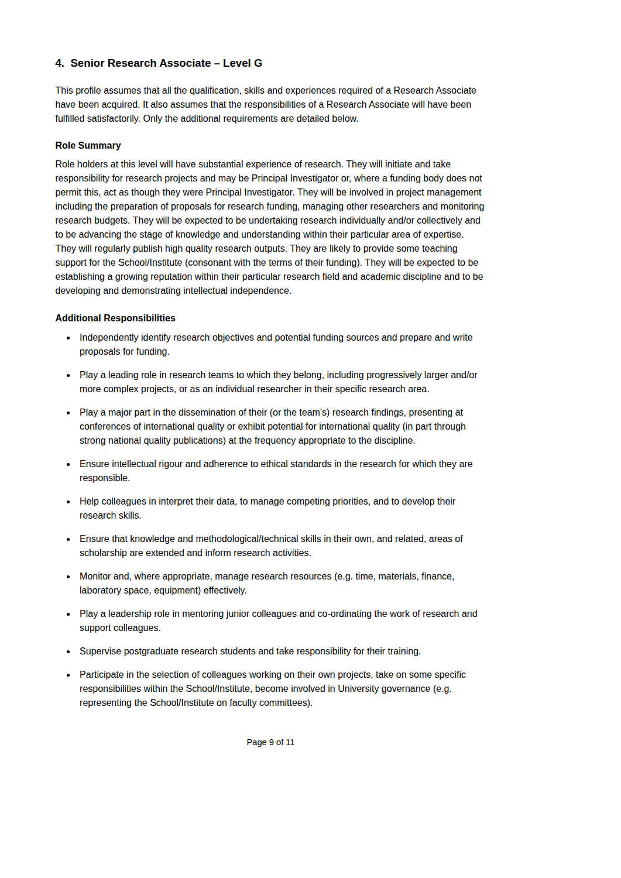4. Senior Research Associate – Level G
This profile assumes that all the qualification, skills and experiences required of a Research Associate have been acquired. It also assumes that the responsibilities of a Research Associate will have been fulfilled satisfactorily. Only the additional requirements are detailed below.
Role Summary
Role holders at this level will have substantial experience of research. They will initiate and take responsibility for research projects and may be Principal Investigator or, where a funding body does not permit this, act as though they were Principal Investigator. They will be involved in project management including the preparation of proposals for research funding, managing other researchers and monitoring research budgets. They will be expected to be undertaking research individually and/or collectively and to be advancing the stage of knowledge and understanding within their particular area of expertise. They will regularly publish high quality research outputs. They are likely to provide some teaching support for the School/Institute (consonant with the terms of their funding). They will be expected to be establishing a growing reputation within their particular research field and academic discipline and to be developing and demonstrating intellectual independence.
Additional Responsibilities
Independently identify research objectives and potential funding sources and prepare and write proposals for funding.
Play a leading role in research teams to which they belong, including progressively larger and/or more complex projects, or as an individual researcher in their specific research area.
Play a major part in the dissemination of their (or the team's) research findings, presenting at conferences of international quality or exhibit potential for international quality (in part through strong national quality publications) at the frequency appropriate to the discipline.
Ensure intellectual rigour and adherence to ethical standards in the research for which they are responsible.
Help colleagues in interpret their data, to manage competing priorities, and to develop their research skills.
Ensure that knowledge and methodological/technical skills in their own, and related, areas of scholarship are extended and inform research activities.
Monitor and, where appropriate, manage research resources (e.g. time, materials, finance, laboratory space, equipment) effectively.
Play a leadership role in mentoring junior colleagues and co-ordinating the work of research and support colleagues.
Supervise postgraduate research students and take responsibility for their training.
Participate in the selection of colleagues working on their own projects, take on some specific responsibilities within the School/Institute, become involved in University governance (e.g. representing the School/Institute on faculty committees).
Page 9 of 11